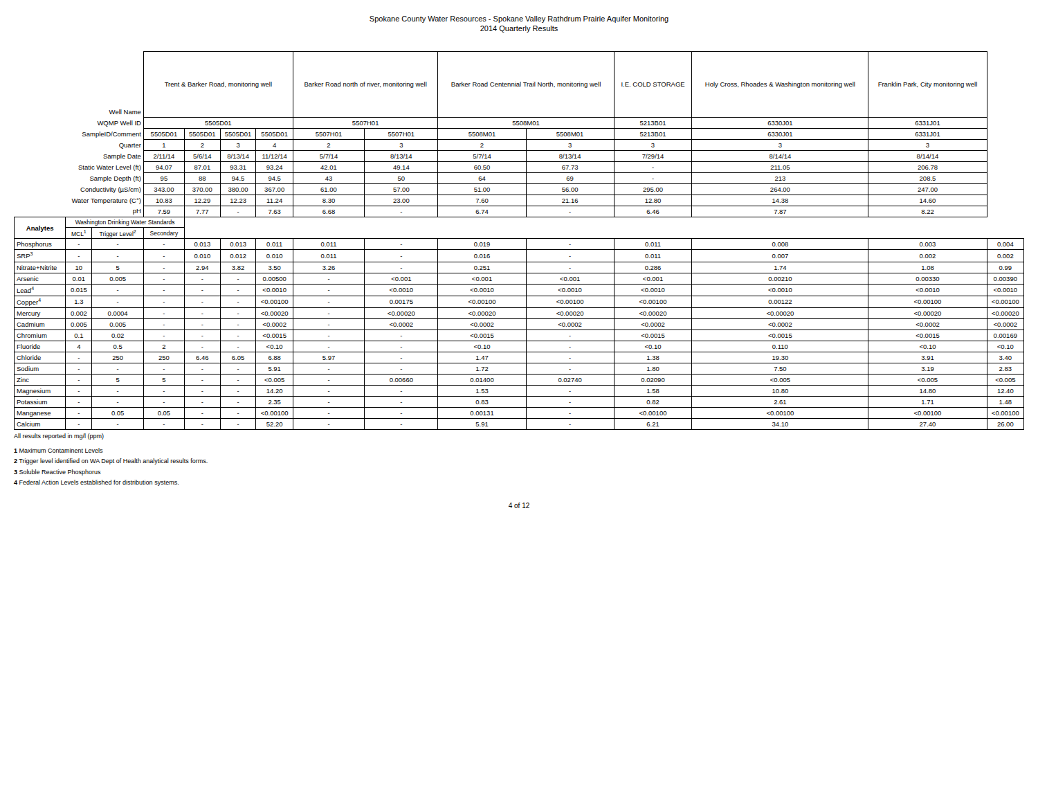Spokane County Water Resources - Spokane Valley Rathdrum Prairie Aquifer Monitoring
2014 Quarterly Results
| Well Name | Trent & Barker Road, monitoring well | Barker Road north of river, monitoring well | Barker Road Centennial Trail North, monitoring well | I.E. COLD STORAGE | Holy Cross, Rhoades & Washington monitoring well | Franklin Park, City monitoring well |
| WQMP Well ID | 5505D01 | 5507H01 | 5508M01 | 5213B01 | 6330J01 | 6331J01 |
| SampleID/Comment | 5505D01 | 5505D01 | 5505D01 | 5505D01 | 5507H01 | 5507H01 | 5508M01 | 5508M01 | 5213B01 | 6330J01 | 6331J01 |
| Quarter | 1 | 2 | 3 | 4 | 2 | 3 | 2 | 3 | 3 | 3 | 3 |
| Sample Date | 2/11/14 | 5/6/14 | 8/13/14 | 11/12/14 | 5/7/14 | 8/13/14 | 5/7/14 | 8/13/14 | 7/29/14 | 8/14/14 | 8/14/14 |
| Static Water Level (ft) | 94.07 | 87.01 | 93.31 | 93.24 | 42.01 | 49.14 | 60.50 | 67.73 | - | 211.05 | 206.78 |
| Sample Depth (ft) | 95 | 88 | 94.5 | 94.5 | 43 | 50 | 64 | 69 | - | 213 | 208.5 |
| Conductivity (µS/cm) | 343.00 | 370.00 | 380.00 | 367.00 | 61.00 | 57.00 | 51.00 | 56.00 | 295.00 | 264.00 | 247.00 |
| Water Temperature (C°) | 10.83 | 12.29 | 12.23 | 11.24 | 8.30 | 23.00 | 7.60 | 21.16 | 12.80 | 14.38 | 14.60 |
| pH | 7.59 | 7.77 | - | 7.63 | 6.68 | - | 6.74 | - | 6.46 | 7.87 | 8.22 |
| Analytes | Washington Drinking Water Standards | |
| MCL 1 | Trigger Level 2 | Secondary | |
| Phosphorus | - | - | - | 0.013 | 0.013 | 0.011 | 0.011 | - | 0.019 | - | 0.011 | 0.008 | 0.003 | 0.004 |
| SRP 3 | - | - | - | 0.010 | 0.012 | 0.010 | 0.011 | - | 0.016 | - | 0.011 | 0.007 | 0.002 | 0.002 |
| Nitrate+Nitrite | 10 | 5 | - | 2.94 | 3.82 | 3.50 | 3.26 | - | 0.251 | - | 0.286 | 1.74 | 1.08 | 0.99 |
| Arsenic | 0.01 | 0.005 | - | - | - | 0.00500 | - | <0.001 | <0.001 | <0.001 | <0.001 | 0.00210 | 0.00330 | 0.00390 |
| Lead 4 | 0.015 | - | - | - | - | <0.0010 | - | <0.0010 | <0.0010 | <0.0010 | <0.0010 | <0.0010 | <0.0010 | <0.0010 |
| Copper 4 | 1.3 | - | - | - | - | <0.00100 | - | 0.00175 | <0.00100 | <0.00100 | <0.00100 | 0.00122 | <0.00100 | <0.00100 |
| Mercury | 0.002 | 0.0004 | - | - | - | <0.00020 | - | <0.00020 | <0.00020 | <0.00020 | <0.00020 | <0.00020 | <0.00020 | <0.00020 |
| Cadmium | 0.005 | 0.005 | - | - | - | <0.0002 | - | <0.0002 | <0.0002 | <0.0002 | <0.0002 | <0.0002 | <0.0002 | <0.0002 |
| Chromium | 0.1 | 0.02 | - | - | - | <0.0015 | - | - | <0.0015 | - | <0.0015 | <0.0015 | <0.0015 | 0.00169 |
| Fluoride | 4 | 0.5 | 2 | - | - | <0.10 | - | - | <0.10 | - | <0.10 | 0.110 | <0.10 | <0.10 |
| Chloride | - | 250 | 250 | 6.46 | 6.05 | 6.88 | 5.97 | - | 1.47 | - | 1.38 | 19.30 | 3.91 | 3.40 |
| Sodium | - | - | - | - | - | 5.91 | - | - | 1.72 | - | 1.80 | 7.50 | 3.19 | 2.83 |
| Zinc | - | 5 | 5 | - | - | <0.005 | - | 0.00660 | 0.01400 | 0.02740 | 0.02090 | <0.005 | <0.005 | <0.005 |
| Magnesium | - | - | - | - | - | 14.20 | - | - | 1.53 | - | 1.58 | 10.80 | 14.80 | 12.40 |
| Potassium | - | - | - | - | - | 2.35 | - | - | 0.83 | - | 0.82 | 2.61 | 1.71 | 1.48 |
| Manganese | - | 0.05 | 0.05 | - | - | <0.00100 | - | - | 0.00131 | - | <0.00100 | <0.00100 | <0.00100 | <0.00100 |
| Calcium | - | - | - | - | - | 52.20 | - | - | 5.91 | - | 6.21 | 34.10 | 27.40 | 26.00 |
All results reported in mg/l (ppm)
1 Maximum Contaminent Levels
2 Trigger level identified on WA Dept of Health analytical results forms.
3 Soluble Reactive Phosphorus
4 Federal Action Levels established for distribution systems.
4 of 12